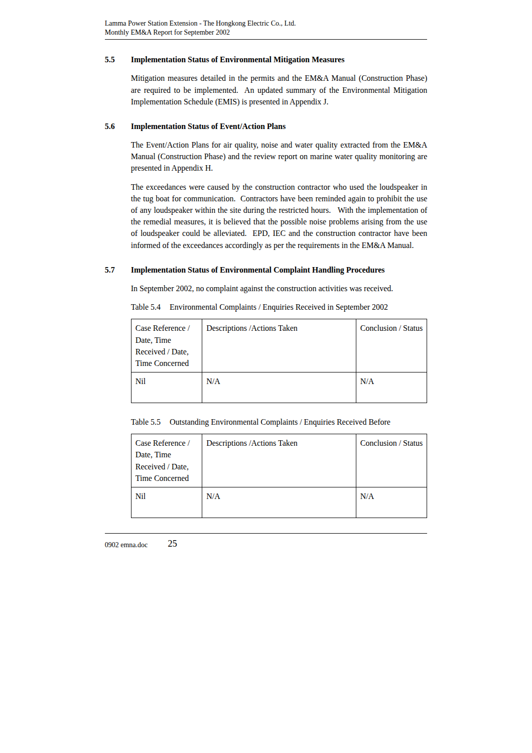Lamma Power Station Extension - The Hongkong Electric Co., Ltd.
Monthly EM&A Report for September 2002
5.5 Implementation Status of Environmental Mitigation Measures
Mitigation measures detailed in the permits and the EM&A Manual (Construction Phase) are required to be implemented. An updated summary of the Environmental Mitigation Implementation Schedule (EMIS) is presented in Appendix J.
5.6 Implementation Status of Event/Action Plans
The Event/Action Plans for air quality, noise and water quality extracted from the EM&A Manual (Construction Phase) and the review report on marine water quality monitoring are presented in Appendix H.
The exceedances were caused by the construction contractor who used the loudspeaker in the tug boat for communication. Contractors have been reminded again to prohibit the use of any loudspeaker within the site during the restricted hours. With the implementation of the remedial measures, it is believed that the possible noise problems arising from the use of loudspeaker could be alleviated. EPD, IEC and the construction contractor have been informed of the exceedances accordingly as per the requirements in the EM&A Manual.
5.7 Implementation Status of Environmental Complaint Handling Procedures
In September 2002, no complaint against the construction activities was received.
Table 5.4 Environmental Complaints / Enquiries Received in September 2002
| Case Reference / Date, Time Received / Date, Time Concerned | Descriptions /Actions Taken | Conclusion / Status |
| --- | --- | --- |
| Nil | N/A | N/A |
Table 5.5 Outstanding Environmental Complaints / Enquiries Received Before
| Case Reference / Date, Time Received / Date, Time Concerned | Descriptions /Actions Taken | Conclusion / Status |
| --- | --- | --- |
| Nil | N/A | N/A |
0902 emna.doc 25